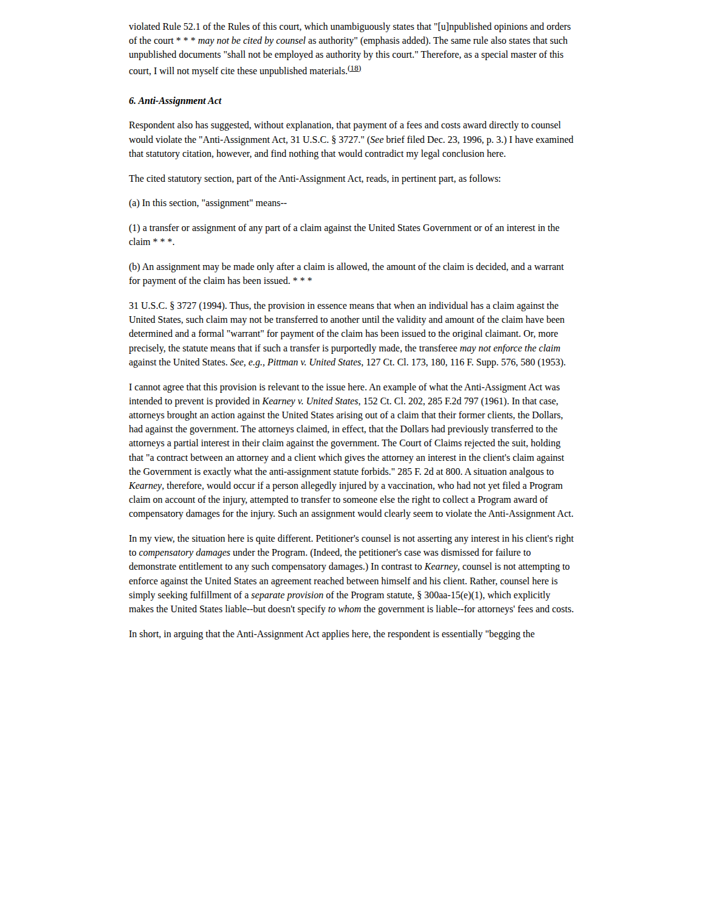violated Rule 52.1 of the Rules of this court, which unambiguously states that "[u]npublished opinions and orders of the court * * * may not be cited by counsel as authority" (emphasis added). The same rule also states that such unpublished documents "shall not be employed as authority by this court." Therefore, as a special master of this court, I will not myself cite these unpublished materials.(18)
6. Anti-Assignment Act
Respondent also has suggested, without explanation, that payment of a fees and costs award directly to counsel would violate the "Anti-Assignment Act, 31 U.S.C. § 3727." (See brief filed Dec. 23, 1996, p. 3.) I have examined that statutory citation, however, and find nothing that would contradict my legal conclusion here.
The cited statutory section, part of the Anti-Assignment Act, reads, in pertinent part, as follows:
(a) In this section, "assignment" means--
(1) a transfer or assignment of any part of a claim against the United States Government or of an interest in the claim * * *.
(b) An assignment may be made only after a claim is allowed, the amount of the claim is decided, and a warrant for payment of the claim has been issued. * * *
31 U.S.C. § 3727 (1994). Thus, the provision in essence means that when an individual has a claim against the United States, such claim may not be transferred to another until the validity and amount of the claim have been determined and a formal "warrant" for payment of the claim has been issued to the original claimant. Or, more precisely, the statute means that if such a transfer is purportedly made, the transferee may not enforce the claim against the United States. See, e.g., Pittman v. United States, 127 Ct. Cl. 173, 180, 116 F. Supp. 576, 580 (1953).
I cannot agree that this provision is relevant to the issue here. An example of what the Anti-Assigment Act was intended to prevent is provided in Kearney v. United States, 152 Ct. Cl. 202, 285 F.2d 797 (1961). In that case, attorneys brought an action against the United States arising out of a claim that their former clients, the Dollars, had against the government. The attorneys claimed, in effect, that the Dollars had previously transferred to the attorneys a partial interest in their claim against the government. The Court of Claims rejected the suit, holding that "a contract between an attorney and a client which gives the attorney an interest in the client's claim against the Government is exactly what the anti-assignment statute forbids." 285 F. 2d at 800. A situation analgous to Kearney, therefore, would occur if a person allegedly injured by a vaccination, who had not yet filed a Program claim on account of the injury, attempted to transfer to someone else the right to collect a Program award of compensatory damages for the injury. Such an assignment would clearly seem to violate the Anti-Assignment Act.
In my view, the situation here is quite different. Petitioner's counsel is not asserting any interest in his client's right to compensatory damages under the Program. (Indeed, the petitioner's case was dismissed for failure to demonstrate entitlement to any such compensatory damages.) In contrast to Kearney, counsel is not attempting to enforce against the United States an agreement reached between himself and his client. Rather, counsel here is simply seeking fulfillment of a separate provision of the Program statute, § 300aa-15(e)(1), which explicitly makes the United States liable--but doesn't specify to whom the government is liable--for attorneys' fees and costs.
In short, in arguing that the Anti-Assignment Act applies here, the respondent is essentially "begging the